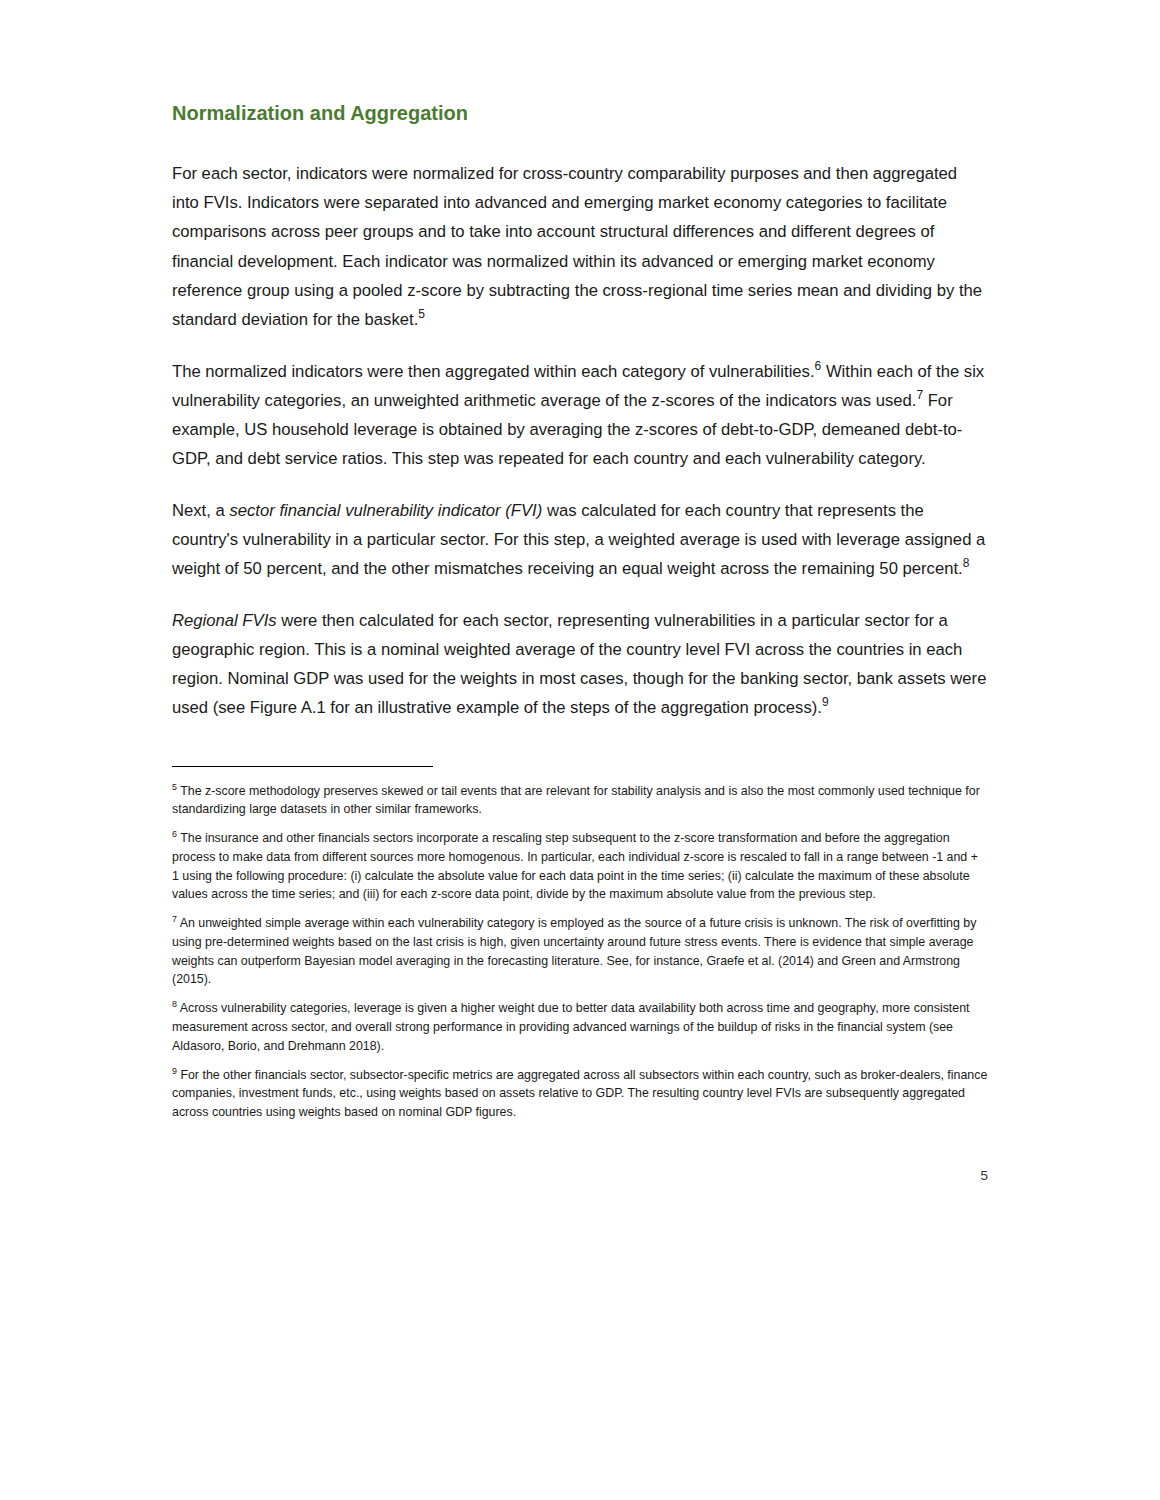Normalization and Aggregation
For each sector, indicators were normalized for cross-country comparability purposes and then aggregated into FVIs. Indicators were separated into advanced and emerging market economy categories to facilitate comparisons across peer groups and to take into account structural differences and different degrees of financial development. Each indicator was normalized within its advanced or emerging market economy reference group using a pooled z-score by subtracting the cross-regional time series mean and dividing by the standard deviation for the basket.5
The normalized indicators were then aggregated within each category of vulnerabilities.6 Within each of the six vulnerability categories, an unweighted arithmetic average of the z-scores of the indicators was used.7 For example, US household leverage is obtained by averaging the z-scores of debt-to-GDP, demeaned debt-to-GDP, and debt service ratios. This step was repeated for each country and each vulnerability category.
Next, a sector financial vulnerability indicator (FVI) was calculated for each country that represents the country's vulnerability in a particular sector. For this step, a weighted average is used with leverage assigned a weight of 50 percent, and the other mismatches receiving an equal weight across the remaining 50 percent.8
Regional FVIs were then calculated for each sector, representing vulnerabilities in a particular sector for a geographic region. This is a nominal weighted average of the country level FVI across the countries in each region. Nominal GDP was used for the weights in most cases, though for the banking sector, bank assets were used (see Figure A.1 for an illustrative example of the steps of the aggregation process).9
5 The z-score methodology preserves skewed or tail events that are relevant for stability analysis and is also the most commonly used technique for standardizing large datasets in other similar frameworks.
6 The insurance and other financials sectors incorporate a rescaling step subsequent to the z-score transformation and before the aggregation process to make data from different sources more homogenous. In particular, each individual z-score is rescaled to fall in a range between -1 and + 1 using the following procedure: (i) calculate the absolute value for each data point in the time series; (ii) calculate the maximum of these absolute values across the time series; and (iii) for each z-score data point, divide by the maximum absolute value from the previous step.
7 An unweighted simple average within each vulnerability category is employed as the source of a future crisis is unknown. The risk of overfitting by using pre-determined weights based on the last crisis is high, given uncertainty around future stress events. There is evidence that simple average weights can outperform Bayesian model averaging in the forecasting literature. See, for instance, Graefe et al. (2014) and Green and Armstrong (2015).
8 Across vulnerability categories, leverage is given a higher weight due to better data availability both across time and geography, more consistent measurement across sector, and overall strong performance in providing advanced warnings of the buildup of risks in the financial system (see Aldasoro, Borio, and Drehmann 2018).
9 For the other financials sector, subsector-specific metrics are aggregated across all subsectors within each country, such as broker-dealers, finance companies, investment funds, etc., using weights based on assets relative to GDP. The resulting country level FVIs are subsequently aggregated across countries using weights based on nominal GDP figures.
5